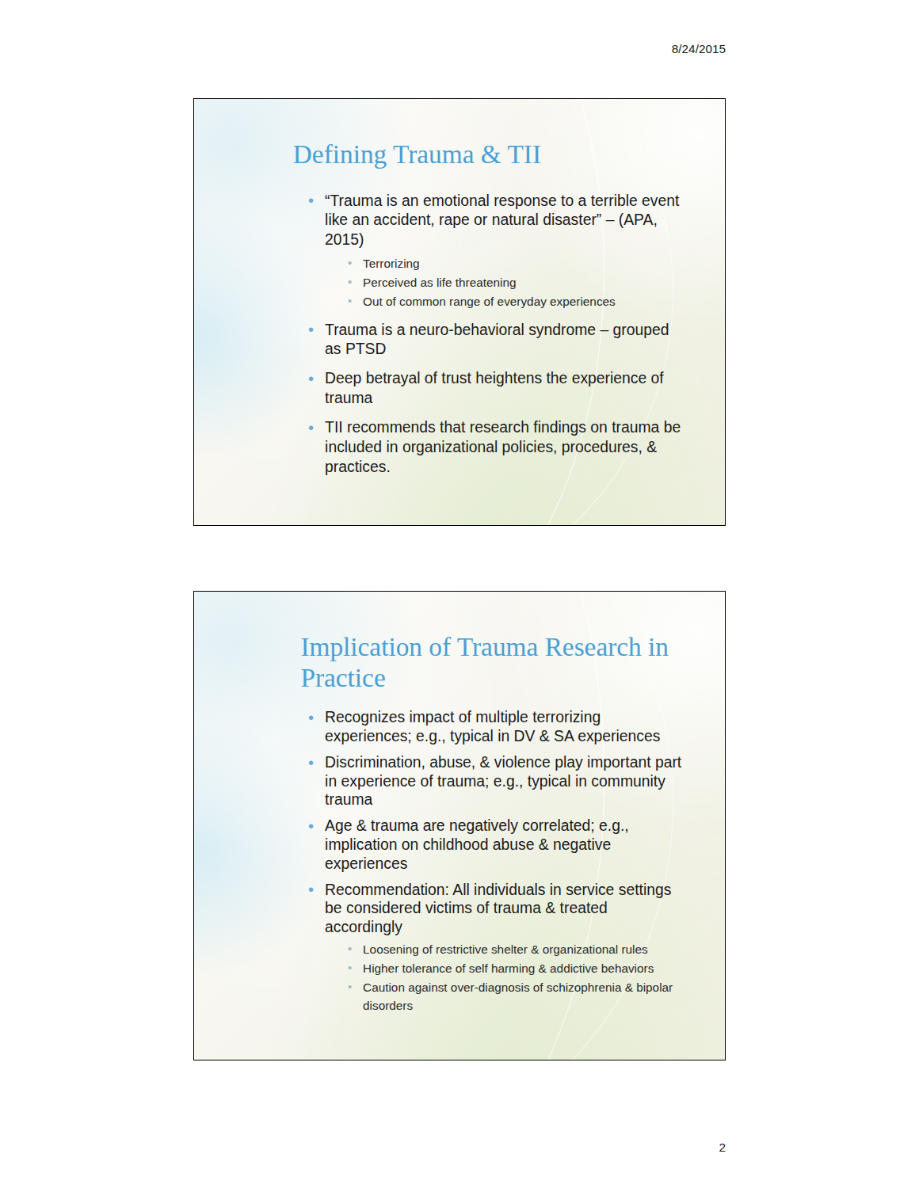8/24/2015
Defining Trauma & TII
“Trauma is an emotional response to a terrible event like an accident, rape or natural disaster” – (APA, 2015)
Terrorizing
Perceived as life threatening
Out of common range of everyday experiences
Trauma is a neuro-behavioral syndrome – grouped as PTSD
Deep betrayal of trust heightens the experience of trauma
TII recommends that research findings on trauma be included in organizational policies, procedures, & practices.
Implication of Trauma Research in
Practice
Recognizes impact of multiple terrorizing experiences; e.g., typical in DV & SA experiences
Discrimination, abuse, & violence play important part in experience of trauma; e.g., typical in community trauma
Age & trauma are negatively correlated; e.g., implication on childhood abuse & negative experiences
Recommendation: All individuals in service settings be considered victims of trauma & treated accordingly
Loosening of restrictive shelter & organizational rules
Higher tolerance of self harming & addictive behaviors
Caution against over-diagnosis of schizophrenia & bipolar disorders
2